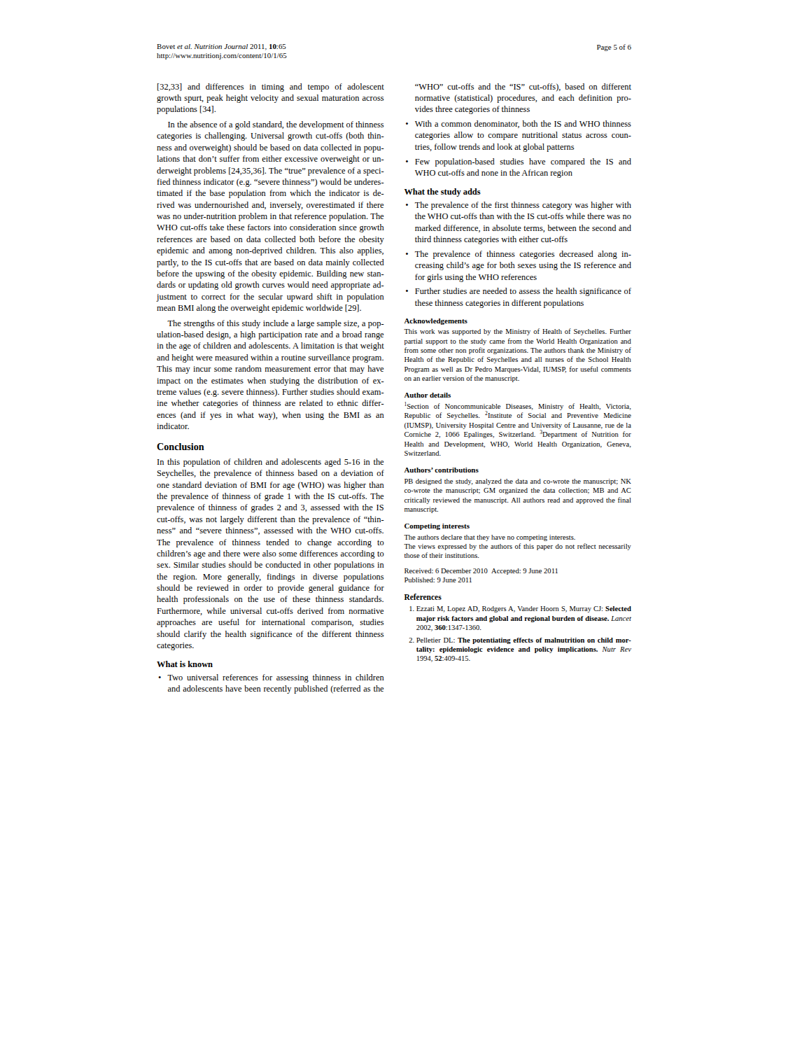Bovet et al. Nutrition Journal 2011, 10:65
http://www.nutritionj.com/content/10/1/65
Page 5 of 6
[32,33] and differences in timing and tempo of adolescent growth spurt, peak height velocity and sexual maturation across populations [34].
In the absence of a gold standard, the development of thinness categories is challenging. Universal growth cut-offs (both thinness and overweight) should be based on data collected in populations that don’t suffer from either excessive overweight or underweight problems [24,35,36]. The “true” prevalence of a specified thinness indicator (e.g. “severe thinness”) would be underestimated if the base population from which the indicator is derived was undernourished and, inversely, overestimated if there was no under-nutrition problem in that reference population. The WHO cut-offs take these factors into consideration since growth references are based on data collected both before the obesity epidemic and among non-deprived children. This also applies, partly, to the IS cut-offs that are based on data mainly collected before the upswing of the obesity epidemic. Building new standards or updating old growth curves would need appropriate adjustment to correct for the secular upward shift in population mean BMI along the overweight epidemic worldwide [29].
The strengths of this study include a large sample size, a population-based design, a high participation rate and a broad range in the age of children and adolescents. A limitation is that weight and height were measured within a routine surveillance program. This may incur some random measurement error that may have impact on the estimates when studying the distribution of extreme values (e.g. severe thinness). Further studies should examine whether categories of thinness are related to ethnic differences (and if yes in what way), when using the BMI as an indicator.
Conclusion
In this population of children and adolescents aged 5-16 in the Seychelles, the prevalence of thinness based on a deviation of one standard deviation of BMI for age (WHO) was higher than the prevalence of thinness of grade 1 with the IS cut-offs. The prevalence of thinness of grades 2 and 3, assessed with the IS cut-offs, was not largely different than the prevalence of “thinness” and “severe thinness”, assessed with the WHO cut-offs. The prevalence of thinness tended to change according to children’s age and there were also some differences according to sex. Similar studies should be conducted in other populations in the region. More generally, findings in diverse populations should be reviewed in order to provide general guidance for health professionals on the use of these thinness standards. Furthermore, while universal cut-offs derived from normative approaches are useful for international comparison, studies should clarify the health significance of the different thinness categories.
What is known
Two universal references for assessing thinness in children and adolescents have been recently published (referred as the “WHO” cut-offs and the “IS” cut-offs), based on different normative (statistical) procedures, and each definition provides three categories of thinness
With a common denominator, both the IS and WHO thinness categories allow to compare nutritional status across countries, follow trends and look at global patterns
Few population-based studies have compared the IS and WHO cut-offs and none in the African region
What the study adds
The prevalence of the first thinness category was higher with the WHO cut-offs than with the IS cut-offs while there was no marked difference, in absolute terms, between the second and third thinness categories with either cut-offs
The prevalence of thinness categories decreased along increasing child’s age for both sexes using the IS reference and for girls using the WHO references
Further studies are needed to assess the health significance of these thinness categories in different populations
Acknowledgements
This work was supported by the Ministry of Health of Seychelles. Further partial support to the study came from the World Health Organization and from some other non profit organizations. The authors thank the Ministry of Health of the Republic of Seychelles and all nurses of the School Health Program as well as Dr Pedro Marques-Vidal, IUMSP, for useful comments on an earlier version of the manuscript.
Author details
1Section of Noncommunicable Diseases, Ministry of Health, Victoria, Republic of Seychelles. 2Institute of Social and Preventive Medicine (IUMSP), University Hospital Centre and University of Lausanne, rue de la Corniche 2, 1066 Epalinges, Switzerland. 3Department of Nutrition for Health and Development, WHO, World Health Organization, Geneva, Switzerland.
Authors’ contributions
PB designed the study, analyzed the data and co-wrote the manuscript; NK co-wrote the manuscript; GM organized the data collection; MB and AC critically reviewed the manuscript. All authors read and approved the final manuscript.
Competing interests
The authors declare that they have no competing interests.
The views expressed by the authors of this paper do not reflect necessarily those of their institutions.
Received: 6 December 2010 Accepted: 9 June 2011
Published: 9 June 2011
References
Ezzati M, Lopez AD, Rodgers A, Vander Hoorn S, Murray CJ: Selected major risk factors and global and regional burden of disease. Lancet 2002, 360:1347-1360.
Pelletier DL: The potentiating effects of malnutrition on child mortality: epidemiologic evidence and policy implications. Nutr Rev 1994, 52:409-415.